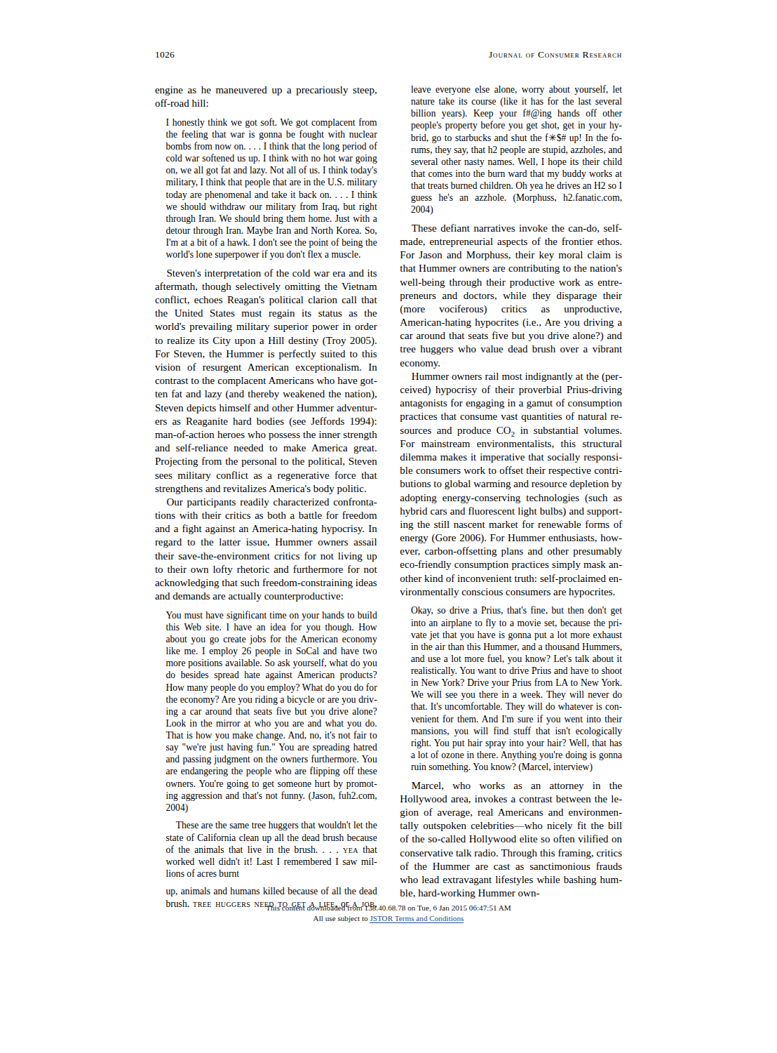1026 Journal of Consumer Research
engine as he maneuvered up a precariously steep, off-road hill:
I honestly think we got soft. We got complacent from the feeling that war is gonna be fought with nuclear bombs from now on. . . . I think that the long period of cold war softened us up. I think with no hot war going on, we all got fat and lazy. Not all of us. I think today's military, I think that people that are in the U.S. military today are phenomenal and take it back on. . . . I think we should withdraw our military from Iraq, but right through Iran. We should bring them home. Just with a detour through Iran. Maybe Iran and North Korea. So, I'm at a bit of a hawk. I don't see the point of being the world's lone superpower if you don't flex a muscle.
Steven's interpretation of the cold war era and its aftermath, though selectively omitting the Vietnam conflict, echoes Reagan's political clarion call that the United States must regain its status as the world's prevailing military superior power in order to realize its City upon a Hill destiny (Troy 2005). For Steven, the Hummer is perfectly suited to this vision of resurgent American exceptionalism. In contrast to the complacent Americans who have gotten fat and lazy (and thereby weakened the nation), Steven depicts himself and other Hummer adventurers as Reaganite hard bodies (see Jeffords 1994): man-of-action heroes who possess the inner strength and self-reliance needed to make America great. Projecting from the personal to the political, Steven sees military conflict as a regenerative force that strengthens and revitalizes America's body politic.
Our participants readily characterized confrontations with their critics as both a battle for freedom and a fight against an America-hating hypocrisy. In regard to the latter issue, Hummer owners assail their save-the-environment critics for not living up to their own lofty rhetoric and furthermore for not acknowledging that such freedom-constraining ideas and demands are actually counterproductive:
You must have significant time on your hands to build this Web site. I have an idea for you though. How about you go create jobs for the American economy like me. I employ 26 people in SoCal and have two more positions available. So ask yourself, what do you do besides spread hate against American products? How many people do you employ? What do you do for the economy? Are you riding a bicycle or are you driving a car around that seats five but you drive alone? Look in the mirror at who you are and what you do. That is how you make change. And, no, it's not fair to say "we're just having fun." You are spreading hatred and passing judgment on the owners furthermore. You are endangering the people who are flipping off these owners. You're going to get someone hurt by promoting aggression and that's not funny. (Jason, fuh2.com, 2004)
These are the same tree huggers that wouldn't let the state of California clean up all the dead brush because of the animals that live in the brush. . . . yea that worked well didn't it! Last I remembered I saw millions of acres burnt
up, animals and humans killed because of all the dead brush. tree huggers need to get a life, or a job, leave everyone else alone, worry about yourself, let nature take its course (like it has for the last several billion years). Keep your f#@ing hands off other people's property before you get shot, get in your hybrid, go to starbucks and shut the f✳$# up! In the forums, they say, that h2 people are stupid, azzholes, and several other nasty names. Well, I hope its their child that comes into the burn ward that my buddy works at that treats burned children. Oh yea he drives an H2 so I guess he's an azzhole. (Morphuss, h2.fanatic.com, 2004)
These defiant narratives invoke the can-do, self-made, entrepreneurial aspects of the frontier ethos. For Jason and Morphuss, their key moral claim is that Hummer owners are contributing to the nation's well-being through their productive work as entrepreneurs and doctors, while they disparage their (more vociferous) critics as unproductive, American-hating hypocrites (i.e., Are you driving a car around that seats five but you drive alone?) and tree huggers who value dead brush over a vibrant economy.
Hummer owners rail most indignantly at the (perceived) hypocrisy of their proverbial Prius-driving antagonists for engaging in a gamut of consumption practices that consume vast quantities of natural resources and produce CO2 in substantial volumes. For mainstream environmentalists, this structural dilemma makes it imperative that socially responsible consumers work to offset their respective contributions to global warming and resource depletion by adopting energy-conserving technologies (such as hybrid cars and fluorescent light bulbs) and supporting the still nascent market for renewable forms of energy (Gore 2006). For Hummer enthusiasts, however, carbon-offsetting plans and other presumably eco-friendly consumption practices simply mask another kind of inconvenient truth: self-proclaimed environmentally conscious consumers are hypocrites.
Okay, so drive a Prius, that's fine, but then don't get into an airplane to fly to a movie set, because the private jet that you have is gonna put a lot more exhaust in the air than this Hummer, and a thousand Hummers, and use a lot more fuel, you know? Let's talk about it realistically. You want to drive Prius and have to shoot in New York? Drive your Prius from LA to New York. We will see you there in a week. They will never do that. It's uncomfortable. They will do whatever is convenient for them. And I'm sure if you went into their mansions, you will find stuff that isn't ecologically right. You put hair spray into your hair? Well, that has a lot of ozone in there. Anything you're doing is gonna ruin something. You know? (Marcel, interview)
Marcel, who works as an attorney in the Hollywood area, invokes a contrast between the legion of average, real Americans and environmentally outspoken celebrities—who nicely fit the bill of the so-called Hollywood elite so often vilified on conservative talk radio. Through this framing, critics of the Hummer are cast as sanctimonious frauds who lead extravagant lifestyles while bashing humble, hard-working Hummer own-
This content downloaded from 138.40.68.78 on Tue, 6 Jan 2015 06:47:51 AM
All use subject to JSTOR Terms and Conditions